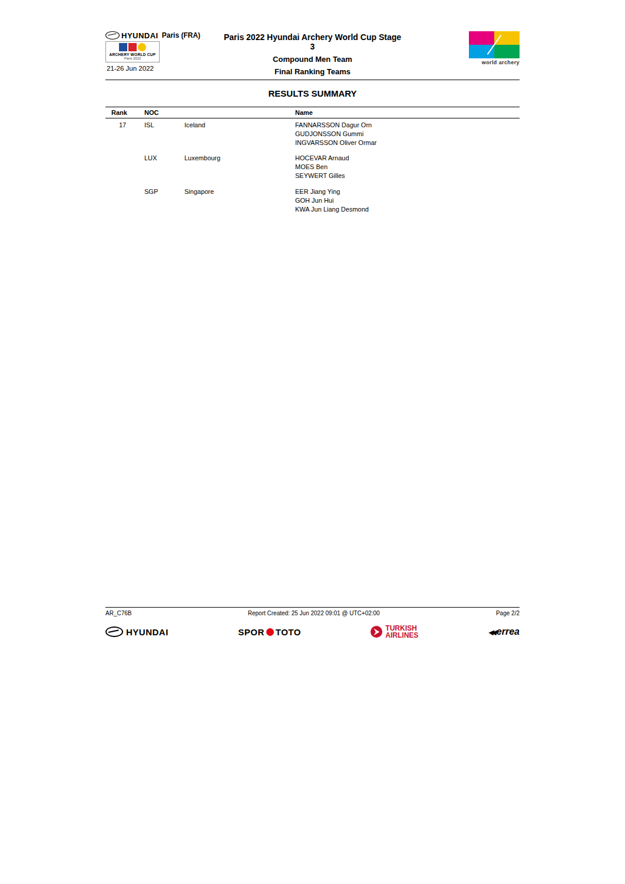HYUNDAI Paris (FRA)
ARCHERY WORLD CUP
Paris 2022
21-26 Jun 2022
Paris 2022 Hyundai Archery World Cup Stage 3
Compound Men Team
Final Ranking Teams
world archery
RESULTS SUMMARY
| Rank | NOC | | Name |
| --- | --- | --- | --- |
| 17 | ISL | Iceland | FANNARSSON Dagur Orn GUDJONSSON Gummi INGVARSSON Oliver Ormar |
| | LUX | Luxembourg | HOCEVAR Arnaud MOES Ben SEYWERT Gilles |
| | SGP | Singapore | EER Jiang Ying GOH Jun Hui KWA Jun Liang Desmond |
AR_C76B
Report Created: 25 Jun 2022 09:01 @ UTC+02:00
Page 2/2
HYUNDAI
SPOR TOTO
TURKISH AIRLINES
◂◂errea